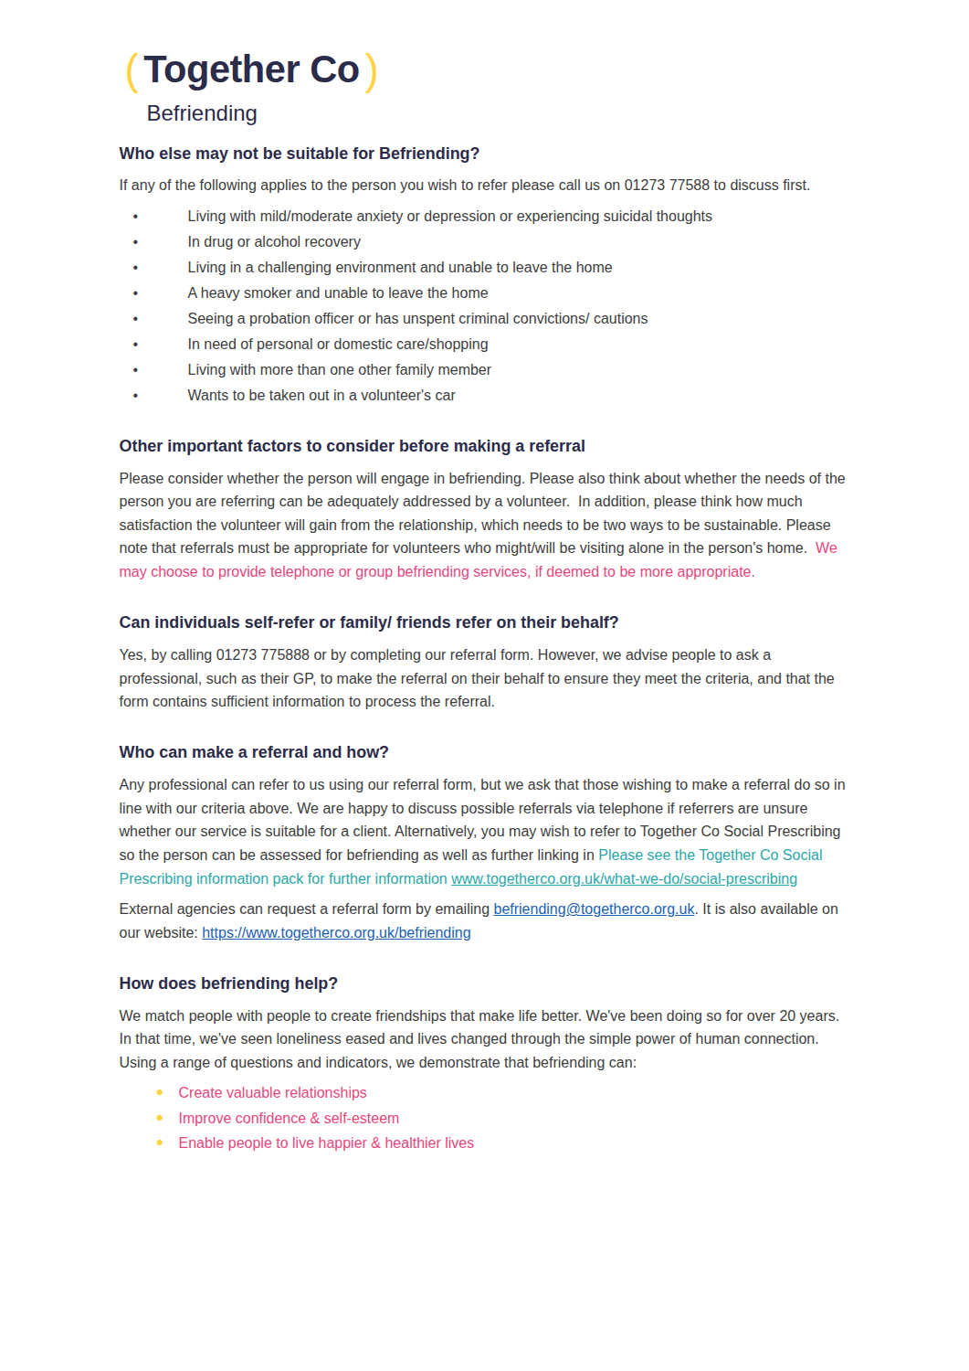(Together Co)
Befriending
Who else may not be suitable for Befriending?
If any of the following applies to the person you wish to refer please call us on 01273 77588 to discuss first.
Living with mild/moderate anxiety or depression or experiencing suicidal thoughts
In drug or alcohol recovery
Living in a challenging environment and unable to leave the home
A heavy smoker and unable to leave the home
Seeing a probation officer or has unspent criminal convictions/ cautions
In need of personal or domestic care/shopping
Living with more than one other family member
Wants to be taken out in a volunteer's car
Other important factors to consider before making a referral
Please consider whether the person will engage in befriending. Please also think about whether the needs of the person you are referring can be adequately addressed by a volunteer. In addition, please think how much satisfaction the volunteer will gain from the relationship, which needs to be two ways to be sustainable. Please note that referrals must be appropriate for volunteers who might/will be visiting alone in the person's home. We may choose to provide telephone or group befriending services, if deemed to be more appropriate.
Can individuals self-refer or family/ friends refer on their behalf?
Yes, by calling 01273 775888 or by completing our referral form. However, we advise people to ask a professional, such as their GP, to make the referral on their behalf to ensure they meet the criteria, and that the form contains sufficient information to process the referral.
Who can make a referral and how?
Any professional can refer to us using our referral form, but we ask that those wishing to make a referral do so in line with our criteria above. We are happy to discuss possible referrals via telephone if referrers are unsure whether our service is suitable for a client. Alternatively, you may wish to refer to Together Co Social Prescribing so the person can be assessed for befriending as well as further linking in Please see the Together Co Social Prescribing information pack for further information www.togetherco.org.uk/what-we-do/social-prescribing
External agencies can request a referral form by emailing befriending@togetherco.org.uk. It is also available on our website: https://www.togetherco.org.uk/befriending
How does befriending help?
We match people with people to create friendships that make life better. We've been doing so for over 20 years. In that time, we've seen loneliness eased and lives changed through the simple power of human connection. Using a range of questions and indicators, we demonstrate that befriending can:
Create valuable relationships
Improve confidence & self-esteem
Enable people to live happier & healthier lives